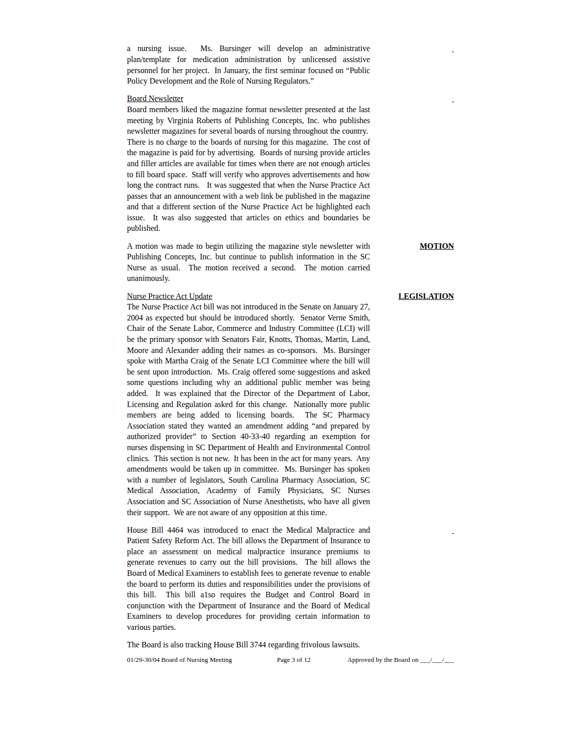a nursing issue. Ms. Bursinger will develop an administrative plan/template for medication administration by unlicensed assistive personnel for her project. In January, the first seminar focused on “Public Policy Development and the Role of Nursing Regulators.”
Board Newsletter
Board members liked the magazine format newsletter presented at the last meeting by Virginia Roberts of Publishing Concepts, Inc. who publishes newsletter magazines for several boards of nursing throughout the country. There is no charge to the boards of nursing for this magazine. The cost of the magazine is paid for by advertising. Boards of nursing provide articles and filler articles are available for times when there are not enough articles to fill board space. Staff will verify who approves advertisements and how long the contract runs. It was suggested that when the Nurse Practice Act passes that an announcement with a web link be published in the magazine and that a different section of the Nurse Practice Act be highlighted each issue. It was also suggested that articles on ethics and boundaries be published.
A motion was made to begin utilizing the magazine style newsletter with Publishing Concepts, Inc. but continue to publish information in the SC Nurse as usual. The motion received a second. The motion carried unanimously.
MOTION
Nurse Practice Act Update
The Nurse Practice Act bill was not introduced in the Senate on January 27, 2004 as expected but should be introduced shortly. Senator Verne Smith, Chair of the Senate Labor, Commerce and Industry Committee (LCI) will be the primary sponsor with Senators Fair, Knotts, Thomas, Martin, Land, Moore and Alexander adding their names as co-sponsors. Ms. Bursinger spoke with Martha Craig of the Senate LCI Committee where the bill will be sent upon introduction. Ms. Craig offered some suggestions and asked some questions including why an additional public member was being added. It was explained that the Director of the Department of Labor, Licensing and Regulation asked for this change. Nationally more public members are being added to licensing boards. The SC Pharmacy Association stated they wanted an amendment adding “and prepared by authorized provider” to Section 40-33-40 regarding an exemption for nurses dispensing in SC Department of Health and Environmental Control clinics. This section is not new. It has been in the act for many years. Any amendments would be taken up in committee. Ms. Bursinger has spoken with a number of legislators, South Carolina Pharmacy Association, SC Medical Association, Academy of Family Physicians, SC Nurses Association and SC Association of Nurse Anesthetists, who have all given their support. We are not aware of any opposition at this time.
LEGISLATION
House Bill 4464 was introduced to enact the Medical Malpractice and Patient Safety Reform Act. The bill allows the Department of Insurance to place an assessment on medical malpractice insurance premiums to generate revenues to carry out the bill provisions. The bill allows the Board of Medical Examiners to establish fees to generate revenue to enable the board to perform its duties and responsibilities under the provisions of this bill. This bill a1so requires the Budget and Control Board in conjunction with the Department of Insurance and the Board of Medical Examiners to develop procedures for providing certain information to various parties.
The Board is also tracking House Bill 3744 regarding frivolous lawsuits.
| 01/29-30/04 Board of Nursing Meeting | Page 3 of 12 | Approved by the Board on ___/___/___ |